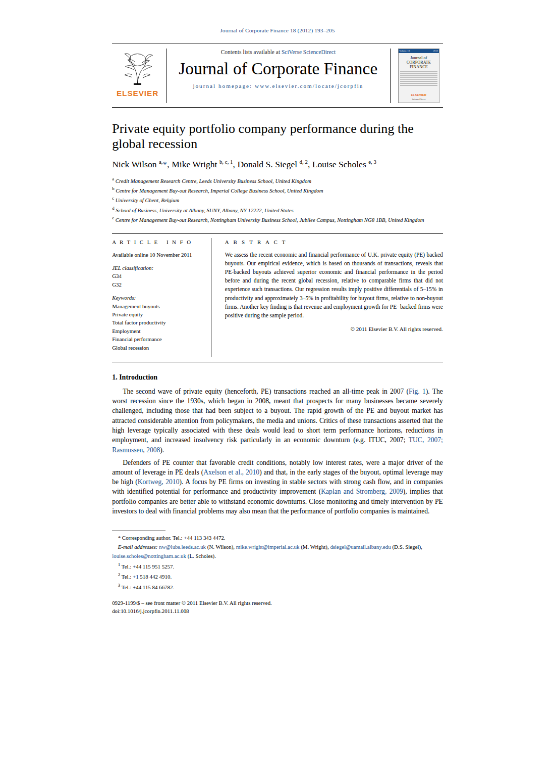Journal of Corporate Finance 18 (2012) 193–205
ELSEVIER
Contents lists available at SciVerse ScienceDirect
Journal of Corporate Finance
journal homepage: www.elsevier.com/locate/jcorpfin
Volume 182012
Journal of
CORPORATE
FINANCE
ELSEVIER
ScienceDirect
Private equity portfolio company performance during the global recession
Nick Wilson a,*, Mike Wright b, c, 1, Donald S. Siegel d, 2, Louise Scholes e, 3
a Credit Management Research Centre, Leeds University Business School, United Kingdom
b Centre for Management Buy-out Research, Imperial College Business School, United Kingdom
c University of Ghent, Belgium
d School of Business, University at Albany, SUNY, Albany, NY 12222, United States
e Centre for Management Buy-out Research, Nottingham University Business School, Jubilee Campus, Nottingham NG8 1BB, United Kingdom
A R T I C L E I N F O
Available online 10 November 2011
JEL classification:
G34
G32
Keywords:
Management buyouts
Private equity
Total factor productivity
Employment
Financial performance
Global recession
A B S T R A C T
We assess the recent economic and financial performance of U.K. private equity (PE) backed buyouts. Our empirical evidence, which is based on thousands of transactions, reveals that PE-backed buyouts achieved superior economic and financial performance in the period before and during the recent global recession, relative to comparable firms that did not experience such transactions. Our regression results imply positive differentials of 5–15% in productivity and approximately 3–5% in profitability for buyout firms, relative to non-buyout firms. Another key finding is that revenue and employment growth for PE- backed firms were positive during the sample period.
© 2011 Elsevier B.V. All rights reserved.
1. Introduction
The second wave of private equity (henceforth, PE) transactions reached an all-time peak in 2007 (Fig. 1). The worst recession since the 1930s, which began in 2008, meant that prospects for many businesses became severely challenged, including those that had been subject to a buyout. The rapid growth of the PE and buyout market has attracted considerable attention from policymakers, the media and unions. Critics of these transactions asserted that the high leverage typically associated with these deals would lead to short term performance horizons, reductions in employment, and increased insolvency risk particularly in an economic downturn (e.g. ITUC, 2007; TUC, 2007; Rasmussen, 2008).
Defenders of PE counter that favorable credit conditions, notably low interest rates, were a major driver of the amount of leverage in PE deals (Axelson et al., 2010) and that, in the early stages of the buyout, optimal leverage may be high (Kortweg, 2010). A focus by PE firms on investing in stable sectors with strong cash flow, and in companies with identified potential for performance and productivity improvement (Kaplan and Stromberg, 2009), implies that portfolio companies are better able to withstand economic downturns. Close monitoring and timely intervention by PE investors to deal with financial problems may also mean that the performance of portfolio companies is maintained.
* Corresponding author. Tel.: +44 113 343 4472.
E-mail addresses: nw@lubs.leeds.ac.uk (N. Wilson), mike.wright@imperial.ac.uk (M. Wright), dsiegel@uamail.albany.edu (D.S. Siegel),
louise.scholes@nottingham.ac.uk (L. Scholes).
1 Tel.: +44 115 951 5257.
2 Tel.: +1 518 442 4910.
3 Tel.: +44 115 84 66782.
0929-1199/$ – see front matter © 2011 Elsevier B.V. All rights reserved.
doi:10.1016/j.jcorpfin.2011.11.008